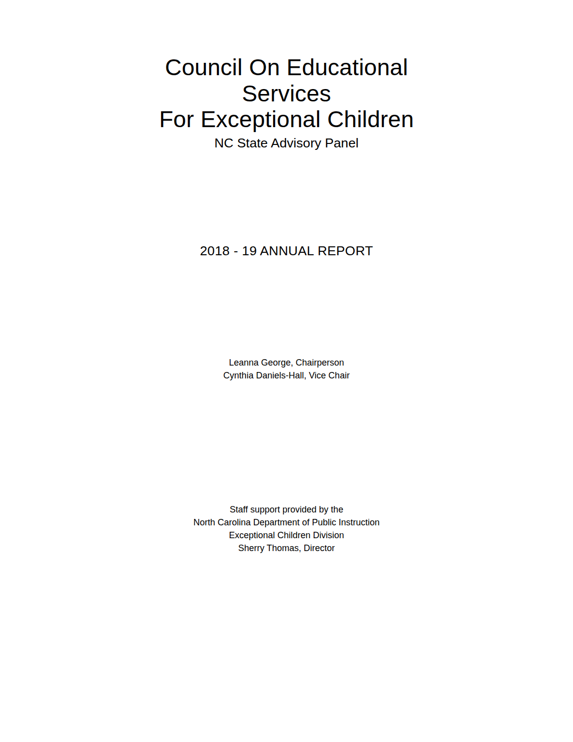Council On Educational Services
For Exceptional Children
NC State Advisory Panel
2018 - 19 ANNUAL REPORT
Leanna George, Chairperson
Cynthia Daniels-Hall, Vice Chair
Staff support provided by the
North Carolina Department of Public Instruction
Exceptional Children Division
Sherry Thomas, Director